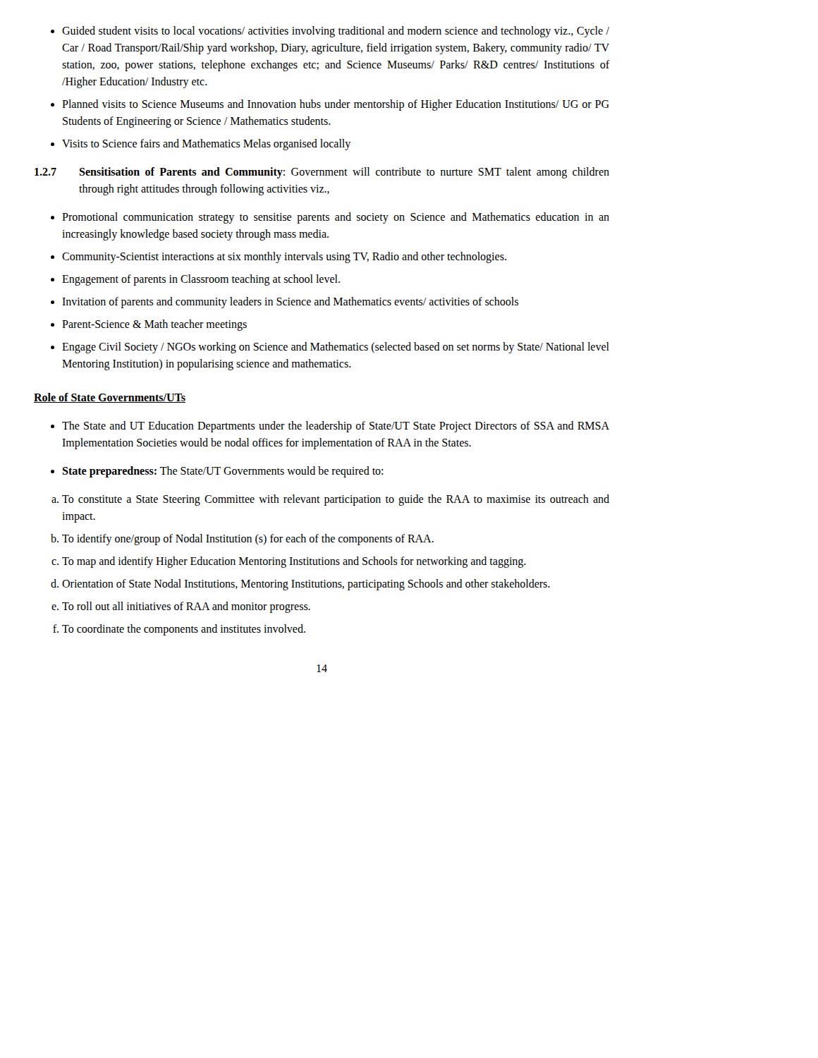Guided student visits to local vocations/ activities involving traditional and modern science and technology viz., Cycle / Car / Road Transport/Rail/Ship yard workshop, Diary, agriculture, field irrigation system, Bakery, community radio/ TV station, zoo, power stations, telephone exchanges etc; and Science Museums/ Parks/ R&D centres/ Institutions of /Higher Education/ Industry etc.
Planned visits to Science Museums and Innovation hubs under mentorship of Higher Education Institutions/ UG or PG Students of Engineering or Science / Mathematics students.
Visits to Science fairs and Mathematics Melas organised locally
1.2.7 Sensitisation of Parents and Community: Government will contribute to nurture SMT talent among children through right attitudes through following activities viz.,
Promotional communication strategy to sensitise parents and society on Science and Mathematics education in an increasingly knowledge based society through mass media.
Community-Scientist interactions at six monthly intervals using TV, Radio and other technologies.
Engagement of parents in Classroom teaching at school level.
Invitation of parents and community leaders in Science and Mathematics events/ activities of schools
Parent-Science & Math teacher meetings
Engage Civil Society / NGOs working on Science and Mathematics (selected based on set norms by State/ National level Mentoring Institution) in popularising science and mathematics.
Role of State Governments/UTs
The State and UT Education Departments under the leadership of State/UT State Project Directors of SSA and RMSA Implementation Societies would be nodal offices for implementation of RAA in the States.
State preparedness: The State/UT Governments would be required to:
To constitute a State Steering Committee with relevant participation to guide the RAA to maximise its outreach and impact.
To identify one/group of Nodal Institution (s) for each of the components of RAA.
To map and identify Higher Education Mentoring Institutions and Schools for networking and tagging.
Orientation of State Nodal Institutions, Mentoring Institutions, participating Schools and other stakeholders.
To roll out all initiatives of RAA and monitor progress.
To coordinate the components and institutes involved.
14